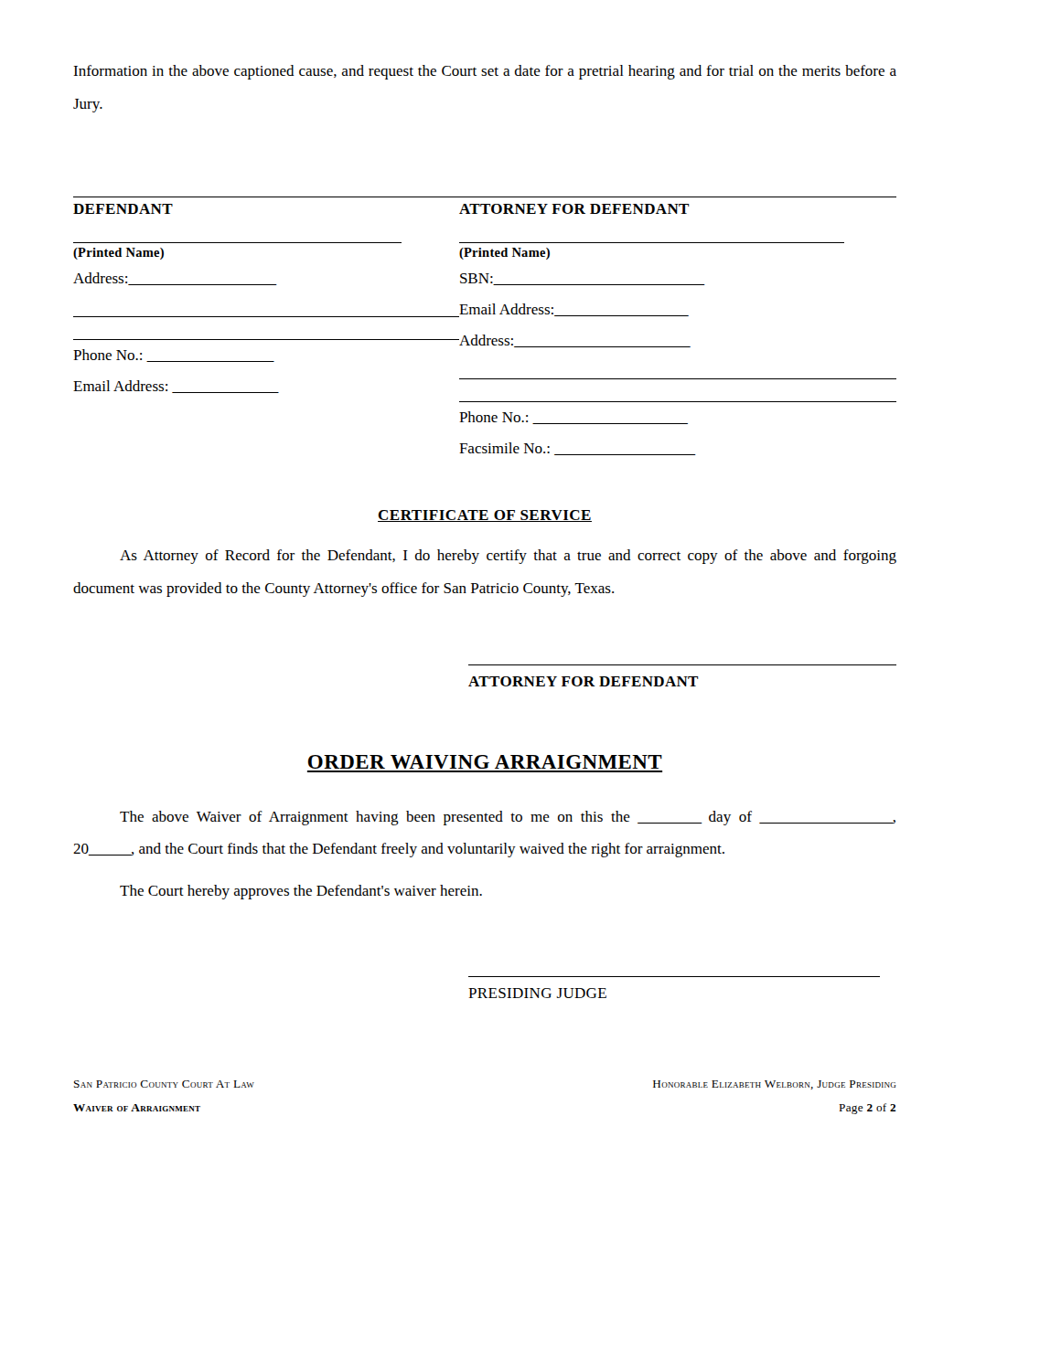Information in the above captioned cause, and request the Court set a date for a pretrial hearing and for trial on the merits before a Jury.
| DEFENDANT (Printed Name) Address: _____________________ Phone No.: __________________ Email Address: _______________ | ATTORNEY FOR DEFENDANT (Printed Name) SBN: ______________________________ Email Address: ___________________ Address: _________________________ Phone No.: ______________________ Facsimile No.: ____________________ |
CERTIFICATE OF SERVICE
As Attorney of Record for the Defendant, I do hereby certify that a true and correct copy of the above and forgoing document was provided to the County Attorney's office for San Patricio County, Texas.
ATTORNEY FOR DEFENDANT
ORDER WAIVING ARRAIGNMENT
The above Waiver of Arraignment having been presented to me on this the _________ day of ___________________, 20______, and the Court finds that the Defendant freely and voluntarily waived the right for arraignment.
The Court hereby approves the Defendant's waiver herein.
PRESIDING JUDGE
| San Patricio County Court At Law | Honorable Elizabeth Welborn, Judge Presiding |
| Waiver of Arraignment | Page 2 of 2 |